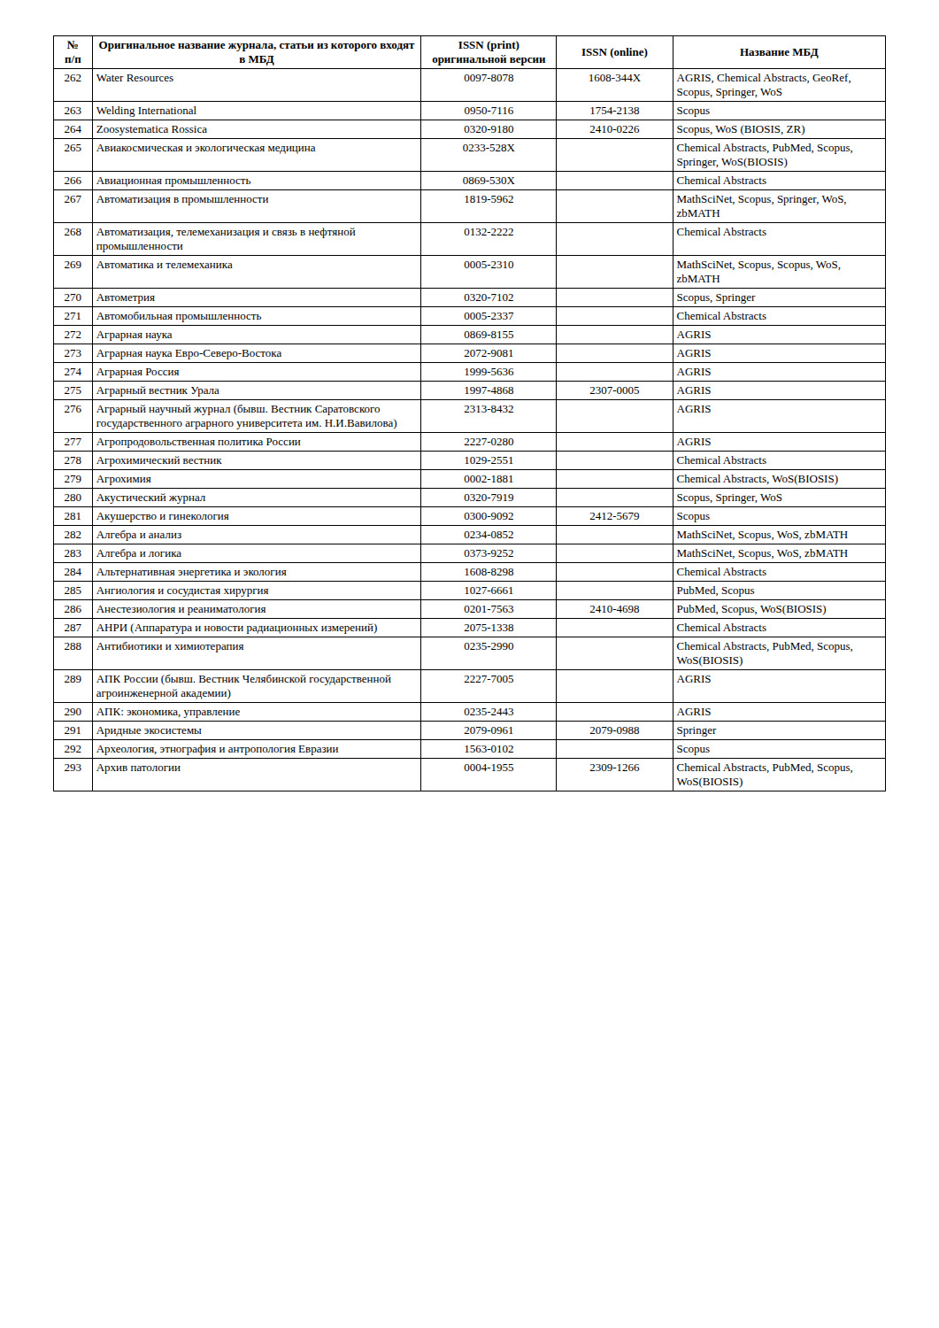| № п/п | Оригинальное название журнала, статьи из которого входят в МБД | ISSN (print) оригинальной версии | ISSN (online) | Название МБД |
| --- | --- | --- | --- | --- |
| 262 | Water Resources | 0097-8078 | 1608-344X | AGRIS, Chemical Abstracts, GeoRef, Scopus, Springer, WoS |
| 263 | Welding International | 0950-7116 | 1754-2138 | Scopus |
| 264 | Zoosystematica Rossica | 0320-9180 | 2410-0226 | Scopus, WoS (BIOSIS, ZR) |
| 265 | Авиакосмическая и экологическая медицина | 0233-528X | | Chemical Abstracts, PubMed, Scopus, Springer, WoS(BIOSIS) |
| 266 | Авиационная промышленность | 0869-530X | | Chemical Abstracts |
| 267 | Автоматизация в промышленности | 1819-5962 | | MathSciNet, Scopus, Springer, WoS, zbMATH |
| 268 | Автоматизация, телемеханизация и связь в нефтяной промышленности | 0132-2222 | | Chemical Abstracts |
| 269 | Автоматика и телемеханика | 0005-2310 | | MathSciNet, Scopus, Scopus, WoS, zbMATH |
| 270 | Автометрия | 0320-7102 | | Scopus, Springer |
| 271 | Автомобильная промышленность | 0005-2337 | | Chemical Abstracts |
| 272 | Аграрная наука | 0869-8155 | | AGRIS |
| 273 | Аграрная наука Евро-Северо-Востока | 2072-9081 | | AGRIS |
| 274 | Аграрная Россия | 1999-5636 | | AGRIS |
| 275 | Аграрный вестник Урала | 1997-4868 | 2307-0005 | AGRIS |
| 276 | Аграрный научный журнал (бывш. Вестник Саратовского государственного аграрного университета им. Н.И.Вавилова) | 2313-8432 | | AGRIS |
| 277 | Агропродовольственная политика России | 2227-0280 | | AGRIS |
| 278 | Агрохимический вестник | 1029-2551 | | Chemical Abstracts |
| 279 | Агрохимия | 0002-1881 | | Chemical Abstracts, WoS(BIOSIS) |
| 280 | Акустический журнал | 0320-7919 | | Scopus, Springer, WoS |
| 281 | Акушерство и гинекология | 0300-9092 | 2412-5679 | Scopus |
| 282 | Алгебра и анализ | 0234-0852 | | MathSciNet, Scopus, WoS, zbMATH |
| 283 | Алгебра и логика | 0373-9252 | | MathSciNet, Scopus, WoS, zbMATH |
| 284 | Альтернативная энергетика и экология | 1608-8298 | | Chemical Abstracts |
| 285 | Ангиология и сосудистая хирургия | 1027-6661 | | PubMed, Scopus |
| 286 | Анестезиология и реаниматология | 0201-7563 | 2410-4698 | PubMed, Scopus, WoS(BIOSIS) |
| 287 | АНРИ (Аппаратура и новости радиационных измерений) | 2075-1338 | | Chemical Abstracts |
| 288 | Антибиотики и химиотерапия | 0235-2990 | | Chemical Abstracts, PubMed, Scopus, WoS(BIOSIS) |
| 289 | АПК России (бывш. Вестник Челябинской государственной агроинженерной академии) | 2227-7005 | | AGRIS |
| 290 | АПК: экономика, управление | 0235-2443 | | AGRIS |
| 291 | Аридные экосистемы | 2079-0961 | 2079-0988 | Springer |
| 292 | Археология, этнография и антропология Евразии | 1563-0102 | | Scopus |
| 293 | Архив патологии | 0004-1955 | 2309-1266 | Chemical Abstracts, PubMed, Scopus, WoS(BIOSIS) |